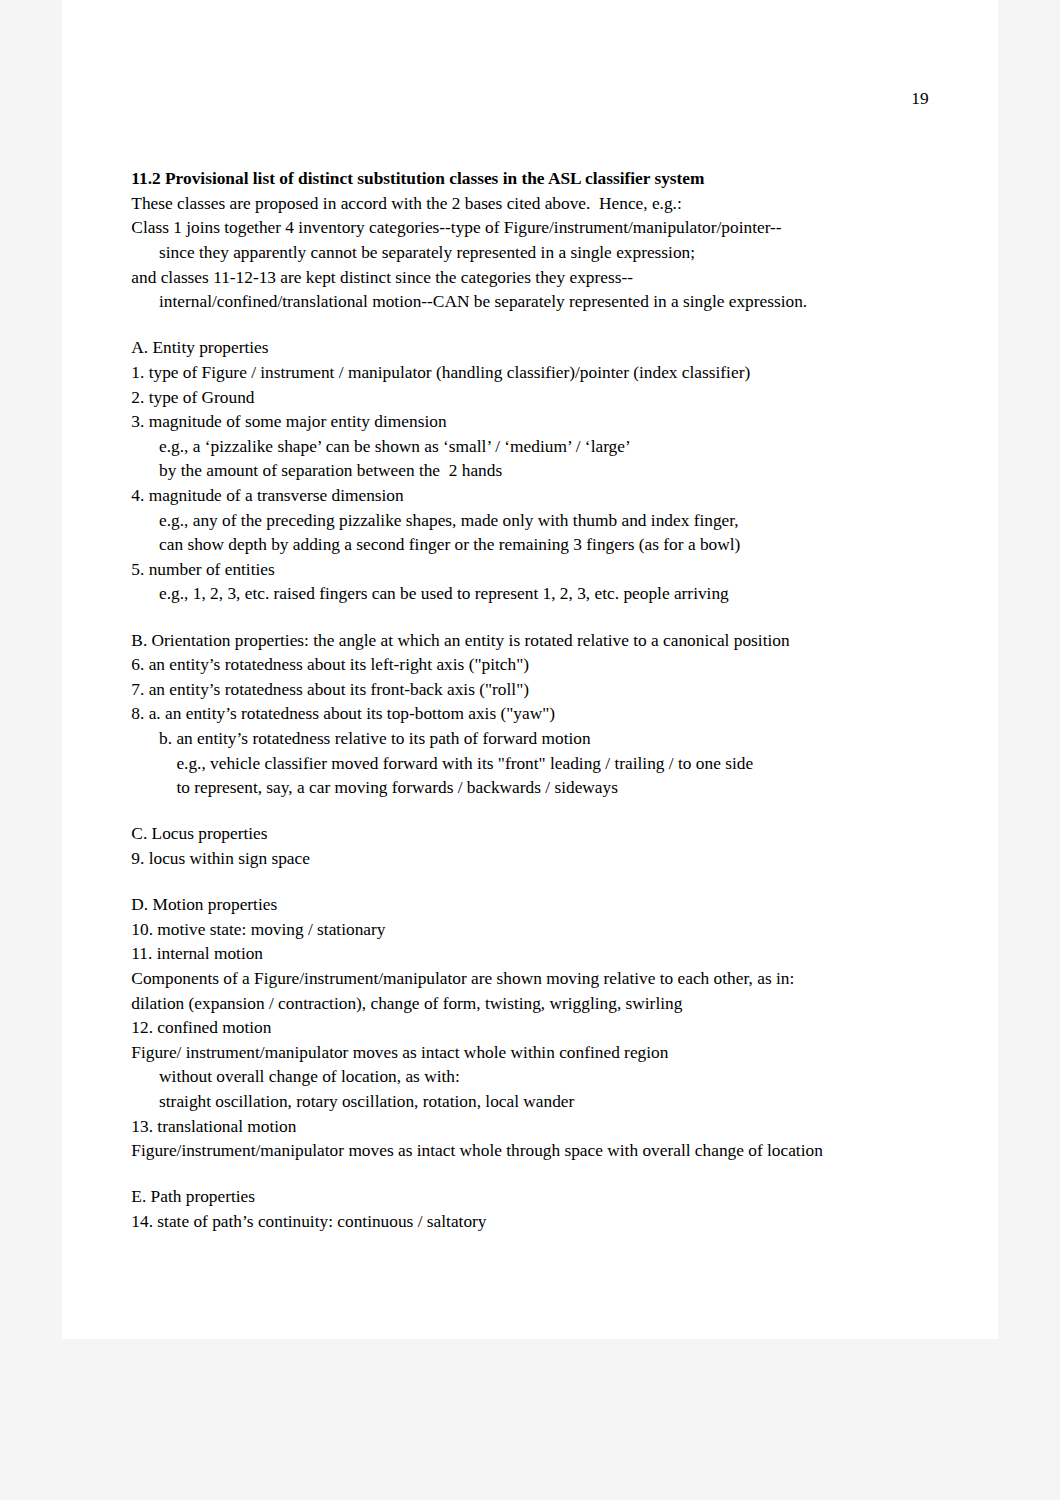19
11.2 Provisional list of distinct substitution classes in the ASL classifier system
These classes are proposed in accord with the 2 bases cited above. Hence, e.g.:
Class 1 joins together 4 inventory categories--type of Figure/instrument/manipulator/pointer--
since they apparently cannot be separately represented in a single expression;
and classes 11-12-13 are kept distinct since the categories they express--
internal/confined/translational motion--CAN be separately represented in a single expression.
A. Entity properties
1. type of Figure / instrument / manipulator (handling classifier)/pointer (index classifier)
2. type of Ground
3. magnitude of some major entity dimension
e.g., a ‘pizzalike shape’ can be shown as ‘small’ / ‘medium’ / ‘large’
by the amount of separation between the 2 hands
4. magnitude of a transverse dimension
e.g., any of the preceding pizzalike shapes, made only with thumb and index finger,
can show depth by adding a second finger or the remaining 3 fingers (as for a bowl)
5. number of entities
e.g., 1, 2, 3, etc. raised fingers can be used to represent 1, 2, 3, etc. people arriving
B. Orientation properties: the angle at which an entity is rotated relative to a canonical position
6. an entity’s rotatedness about its left-right axis ("pitch")
7. an entity’s rotatedness about its front-back axis ("roll")
8. a. an entity’s rotatedness about its top-bottom axis ("yaw")
b. an entity’s rotatedness relative to its path of forward motion
e.g., vehicle classifier moved forward with its "front" leading / trailing / to one side
to represent, say, a car moving forwards / backwards / sideways
C. Locus properties
9. locus within sign space
D. Motion properties
10. motive state: moving / stationary
11. internal motion
Components of a Figure/instrument/manipulator are shown moving relative to each other, as in:
dilation (expansion / contraction), change of form, twisting, wriggling, swirling
12. confined motion
Figure/ instrument/manipulator moves as intact whole within confined region
without overall change of location, as with:
straight oscillation, rotary oscillation, rotation, local wander
13. translational motion
Figure/instrument/manipulator moves as intact whole through space with overall change of location
E. Path properties
14. state of path’s continuity: continuous / saltatory